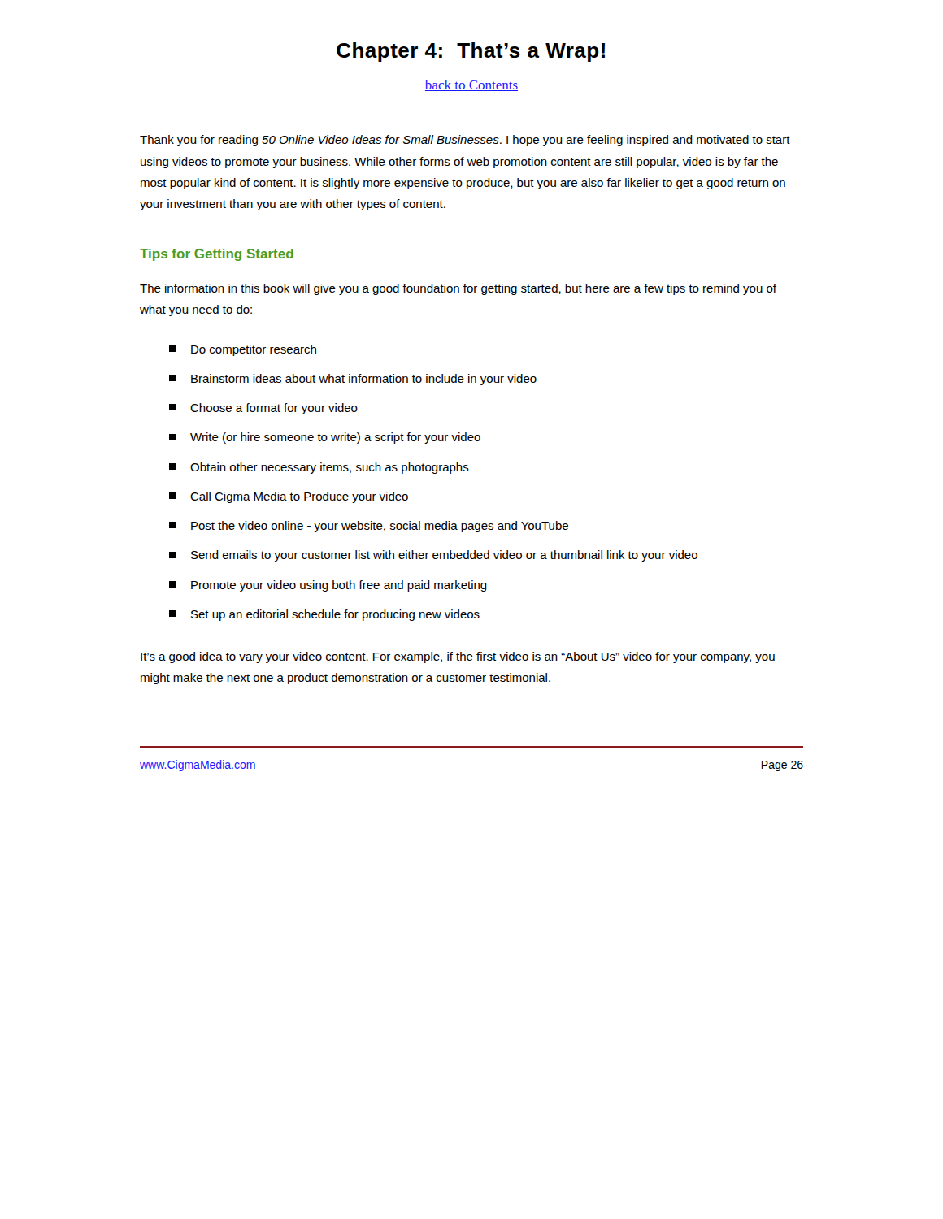Chapter 4: That’s a Wrap!
back to Contents
Thank you for reading 50 Online Video Ideas for Small Businesses. I hope you are feeling inspired and motivated to start using videos to promote your business. While other forms of web promotion content are still popular, video is by far the most popular kind of content. It is slightly more expensive to produce, but you are also far likelier to get a good return on your investment than you are with other types of content.
Tips for Getting Started
The information in this book will give you a good foundation for getting started, but here are a few tips to remind you of what you need to do:
Do competitor research
Brainstorm ideas about what information to include in your video
Choose a format for your video
Write (or hire someone to write) a script for your video
Obtain other necessary items, such as photographs
Call Cigma Media to Produce your video
Post the video online - your website, social media pages and YouTube
Send emails to your customer list with either embedded video or a thumbnail link to your video
Promote your video using both free and paid marketing
Set up an editorial schedule for producing new videos
It’s a good idea to vary your video content. For example, if the first video is an “About Us” video for your company, you might make the next one a product demonstration or a customer testimonial.
www.CigmaMedia.com Page 26